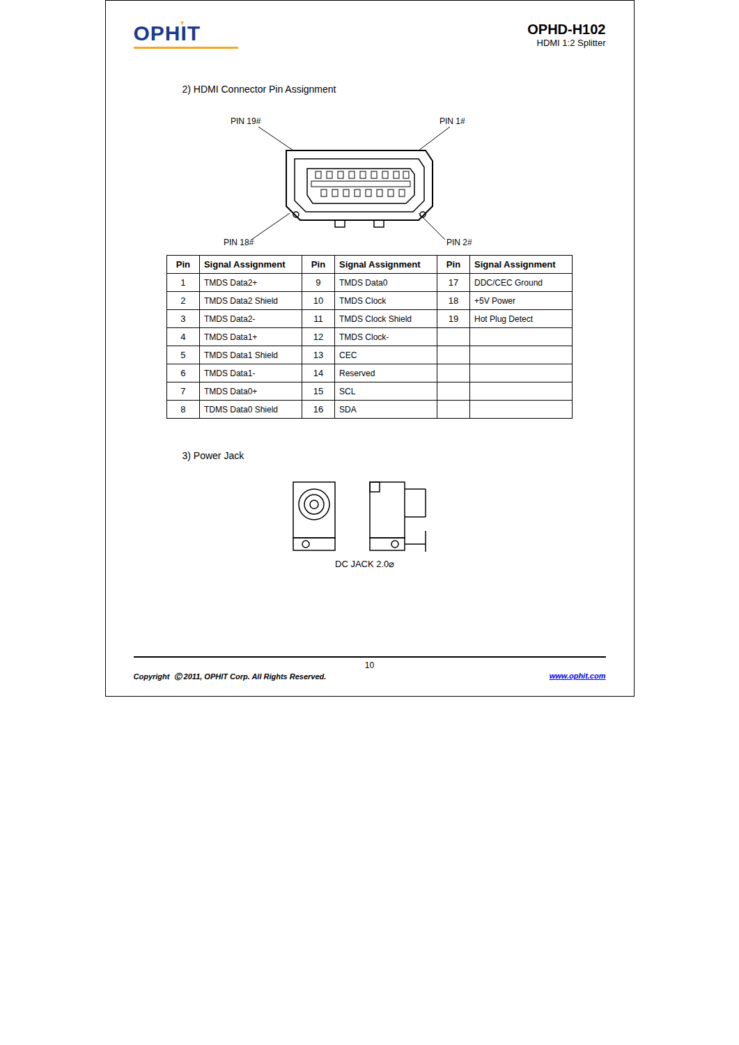✦OPHIT
OPHD-H102
HDMI 1:2 Splitter
2) HDMI Connector Pin Assignment
PIN 19# PIN 1# PIN 18# PIN 2#
| Pin | Signal Assignment | Pin | Signal Assignment | Pin | Signal Assignment |
| --- | --- | --- | --- | --- | --- |
| 1 | TMDS Data2+ | 9 | TMDS Data0 | 17 | DDC/CEC Ground |
| 2 | TMDS Data2 Shield | 10 | TMDS Clock | 18 | +5V Power |
| 3 | TMDS Data2- | 11 | TMDS Clock Shield | 19 | Hot Plug Detect |
| 4 | TMDS Data1+ | 12 | TMDS Clock- | | |
| 5 | TMDS Data1 Shield | 13 | CEC | | |
| 6 | TMDS Data1- | 14 | Reserved | | |
| 7 | TMDS Data0+ | 15 | SCL | | |
| 8 | TDMS Data0 Shield | 16 | SDA | | |
3) Power Jack
DC JACK 2.0⌀
10
Copyright Ⓒ 2011, OPHIT Corp. All Rights Reserved. www.ophit.com